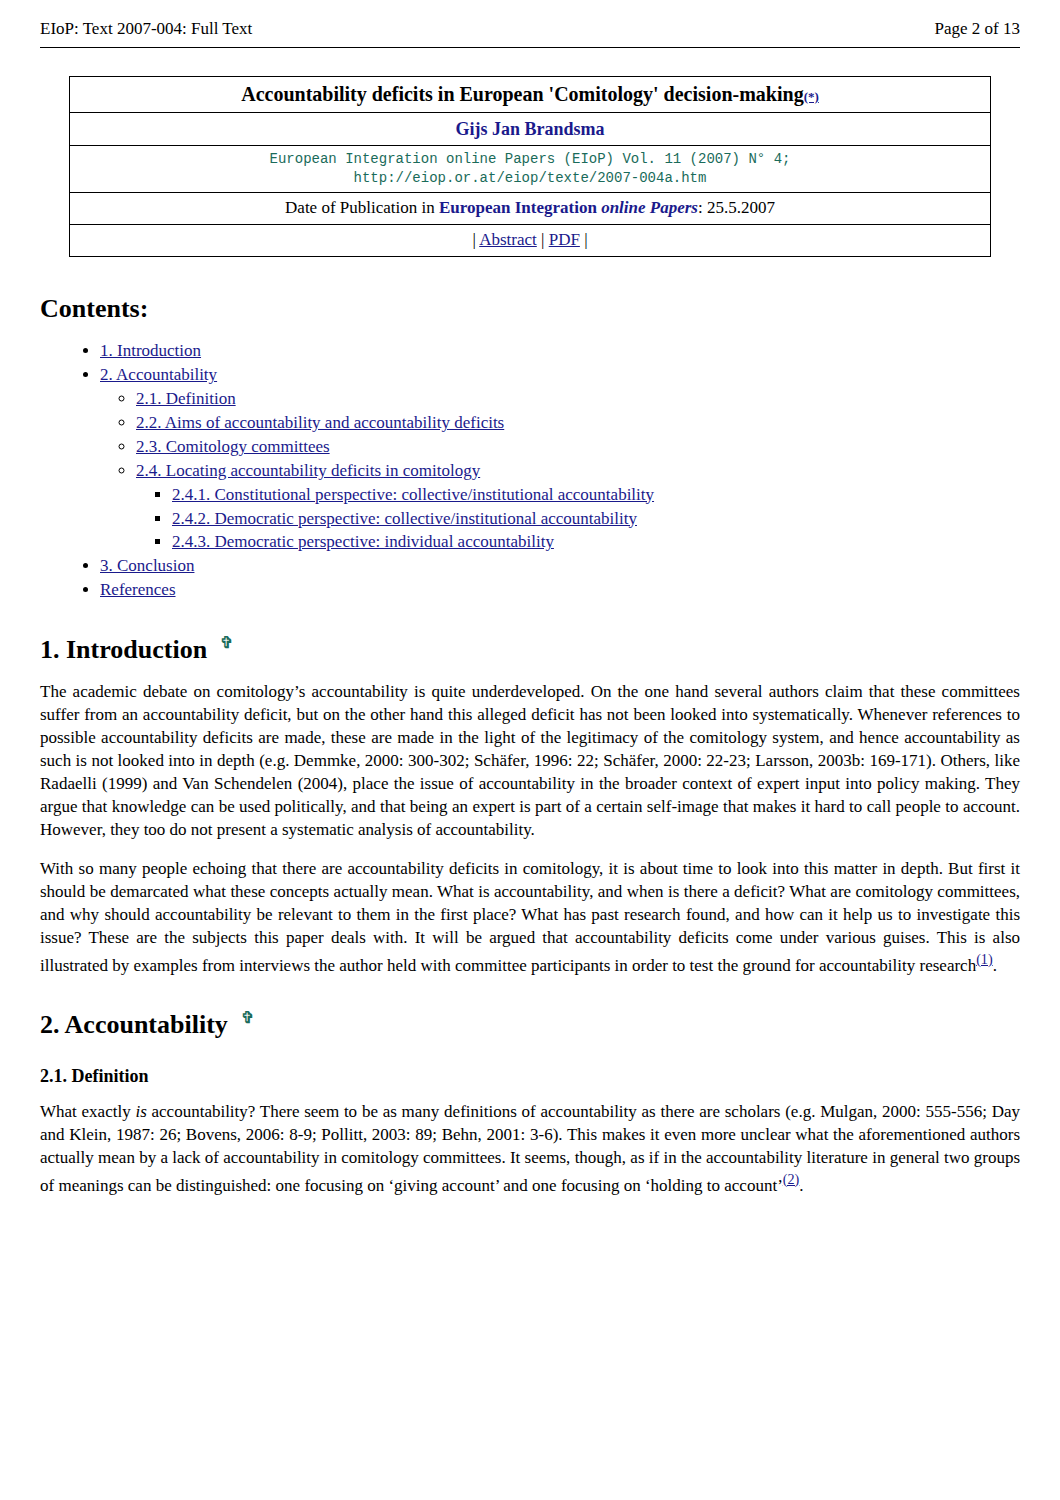EIoP: Text 2007-004: Full Text
Page 2 of 13
| Accountability deficits in European 'Comitology' decision-making (*) |
| Gijs Jan Brandsma |
| European Integration online Papers (EIoP) Vol. 11 (2007) N° 4; http://eiop.or.at/eiop/texte/2007-004a.htm |
| Date of Publication in European Integration online Papers : 25.5.2007 |
| / Abstract / PDF / |
Contents:
1. Introduction
2. Accountability
2.1. Definition
2.2. Aims of accountability and accountability deficits
2.3. Comitology committees
2.4. Locating accountability deficits in comitology
2.4.1. Constitutional perspective: collective/institutional accountability
2.4.2. Democratic perspective: collective/institutional accountability
2.4.3. Democratic perspective: individual accountability
3. Conclusion
References
1. Introduction ✞
The academic debate on comitology’s accountability is quite underdeveloped. On the one hand several authors claim that these committees suffer from an accountability deficit, but on the other hand this alleged deficit has not been looked into systematically. Whenever references to possible accountability deficits are made, these are made in the light of the legitimacy of the comitology system, and hence accountability as such is not looked into in depth (e.g. Demmke, 2000: 300-302; Schäfer, 1996: 22; Schäfer, 2000: 22-23; Larsson, 2003b: 169-171). Others, like Radaelli (1999) and Van Schendelen (2004), place the issue of accountability in the broader context of expert input into policy making. They argue that knowledge can be used politically, and that being an expert is part of a certain self-image that makes it hard to call people to account. However, they too do not present a systematic analysis of accountability.
With so many people echoing that there are accountability deficits in comitology, it is about time to look into this matter in depth. But first it should be demarcated what these concepts actually mean. What is accountability, and when is there a deficit? What are comitology committees, and why should accountability be relevant to them in the first place? What has past research found, and how can it help us to investigate this issue? These are the subjects this paper deals with. It will be argued that accountability deficits come under various guises. This is also illustrated by examples from interviews the author held with committee participants in order to test the ground for accountability research(1).
2. Accountability ✞
2.1. Definition
What exactly is accountability? There seem to be as many definitions of accountability as there are scholars (e.g. Mulgan, 2000: 555-556; Day and Klein, 1987: 26; Bovens, 2006: 8-9; Pollitt, 2003: 89; Behn, 2001: 3-6). This makes it even more unclear what the aforementioned authors actually mean by a lack of accountability in comitology committees. It seems, though, as if in the accountability literature in general two groups of meanings can be distinguished: one focusing on ‘giving account’ and one focusing on ‘holding to account’(2).